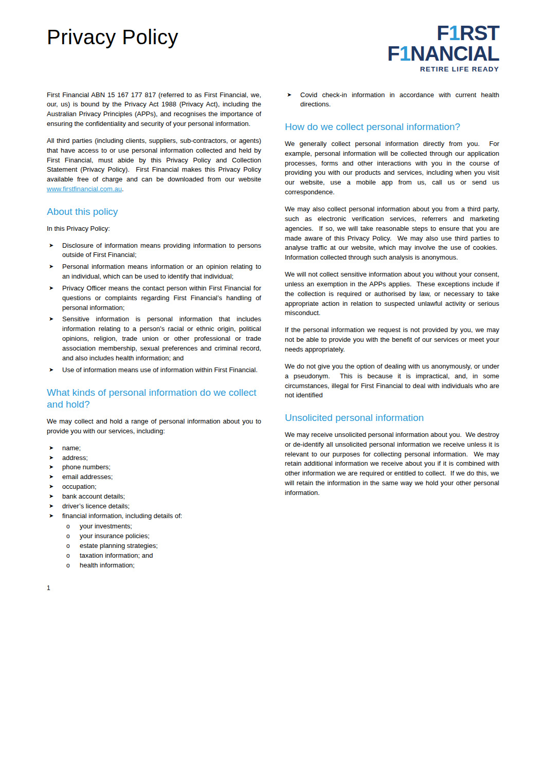Privacy Policy
F1 RST F1 NANCIAL RETIRE LIFE READY
First Financial ABN 15 167 177 817 (referred to as First Financial, we, our, us) is bound by the Privacy Act 1988 (Privacy Act), including the Australian Privacy Principles (APPs), and recognises the importance of ensuring the confidentiality and security of your personal information.
All third parties (including clients, suppliers, sub-contractors, or agents) that have access to or use personal information collected and held by First Financial, must abide by this Privacy Policy and Collection Statement (Privacy Policy). First Financial makes this Privacy Policy available free of charge and can be downloaded from our website www.firstfinancial.com.au.
About this policy
In this Privacy Policy:
Disclosure of information means providing information to persons outside of First Financial;
Personal information means information or an opinion relating to an individual, which can be used to identify that individual;
Privacy Officer means the contact person within First Financial for questions or complaints regarding First Financial’s handling of personal information;
Sensitive information is personal information that includes information relating to a person's racial or ethnic origin, political opinions, religion, trade union or other professional or trade association membership, sexual preferences and criminal record, and also includes health information; and
Use of information means use of information within First Financial.
What kinds of personal information do we collect and hold?
We may collect and hold a range of personal information about you to provide you with our services, including:
name;
address;
phone numbers;
email addresses;
occupation;
bank account details;
driver’s licence details;
financial information, including details of:
your investments;
your insurance policies;
estate planning strategies;
taxation information; and
health information;
1
Covid check-in information in accordance with current health directions.
How do we collect personal information?
We generally collect personal information directly from you. For example, personal information will be collected through our application processes, forms and other interactions with you in the course of providing you with our products and services, including when you visit our website, use a mobile app from us, call us or send us correspondence.
We may also collect personal information about you from a third party, such as electronic verification services, referrers and marketing agencies. If so, we will take reasonable steps to ensure that you are made aware of this Privacy Policy. We may also use third parties to analyse traffic at our website, which may involve the use of cookies. Information collected through such analysis is anonymous.
We will not collect sensitive information about you without your consent, unless an exemption in the APPs applies. These exceptions include if the collection is required or authorised by law, or necessary to take appropriate action in relation to suspected unlawful activity or serious misconduct.
If the personal information we request is not provided by you, we may not be able to provide you with the benefit of our services or meet your needs appropriately.
We do not give you the option of dealing with us anonymously, or under a pseudonym. This is because it is impractical, and, in some circumstances, illegal for First Financial to deal with individuals who are not identified
Unsolicited personal information
We may receive unsolicited personal information about you. We destroy or de-identify all unsolicited personal information we receive unless it is relevant to our purposes for collecting personal information. We may retain additional information we receive about you if it is combined with other information we are required or entitled to collect. If we do this, we will retain the information in the same way we hold your other personal information.